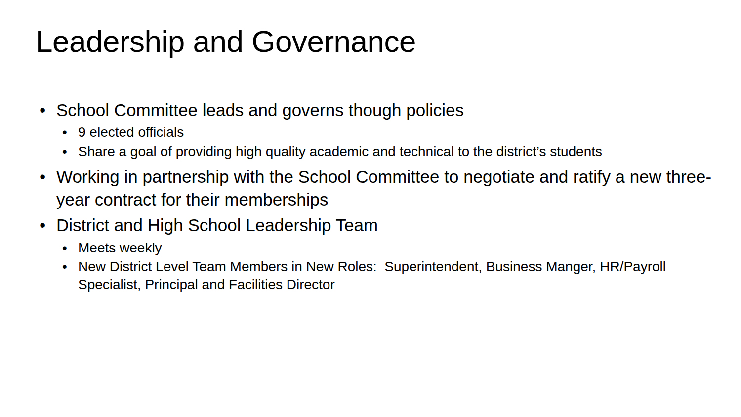Leadership and Governance
•School Committee leads and governs though policies
•9 elected officials
•Share a goal of providing high quality academic and technical to the district’s students
•Working in partnership with the School Committee to negotiate and ratify a new three-year contract for their memberships
•District and High School Leadership Team
•Meets weekly
•New District Level Team Members in New Roles: Superintendent, Business Manger, HR/Payroll Specialist, Principal and Facilities Director